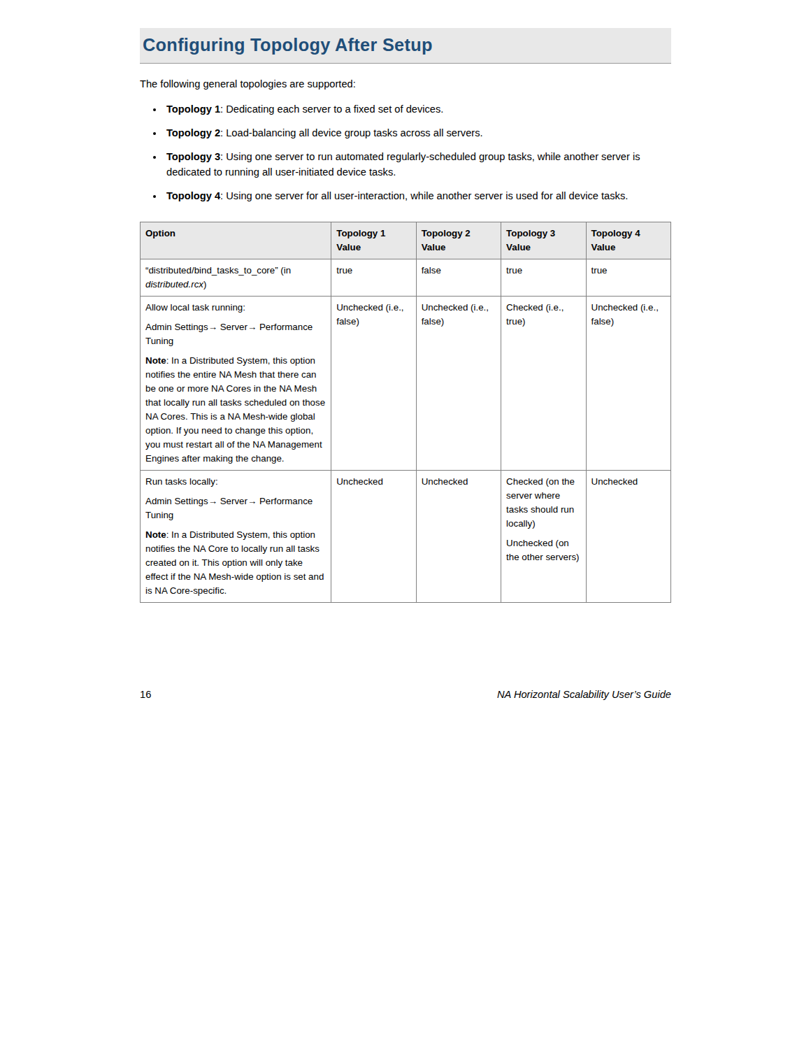Configuring Topology After Setup
The following general topologies are supported:
Topology 1: Dedicating each server to a fixed set of devices.
Topology 2: Load-balancing all device group tasks across all servers.
Topology 3: Using one server to run automated regularly-scheduled group tasks, while another server is dedicated to running all user-initiated device tasks.
Topology 4: Using one server for all user-interaction, while another server is used for all device tasks.
| Option | Topology 1 Value | Topology 2 Value | Topology 3 Value | Topology 4 Value |
| --- | --- | --- | --- | --- |
| “distributed/bind_tasks_to_core” (in distributed.rcx ) | true | false | true | true |
| Allow local task running: Admin Settings → Server → Performance Tuning Note : In a Distributed System, this option notifies the entire NA Mesh that there can be one or more NA Cores in the NA Mesh that locally run all tasks scheduled on those NA Cores. This is a NA Mesh-wide global option. If you need to change this option, you must restart all of the NA Management Engines after making the change. | Unchecked (i.e., false) | Unchecked (i.e., false) | Checked (i.e., true) | Unchecked (i.e., false) |
| Run tasks locally: Admin Settings → Server → Performance Tuning Note : In a Distributed System, this option notifies the NA Core to locally run all tasks created on it. This option will only take effect if the NA Mesh-wide option is set and is NA Core-specific. | Unchecked | Unchecked | Checked (on the server where tasks should run locally) Unchecked (on the other servers) | Unchecked |
16
NA Horizontal Scalability User’s Guide